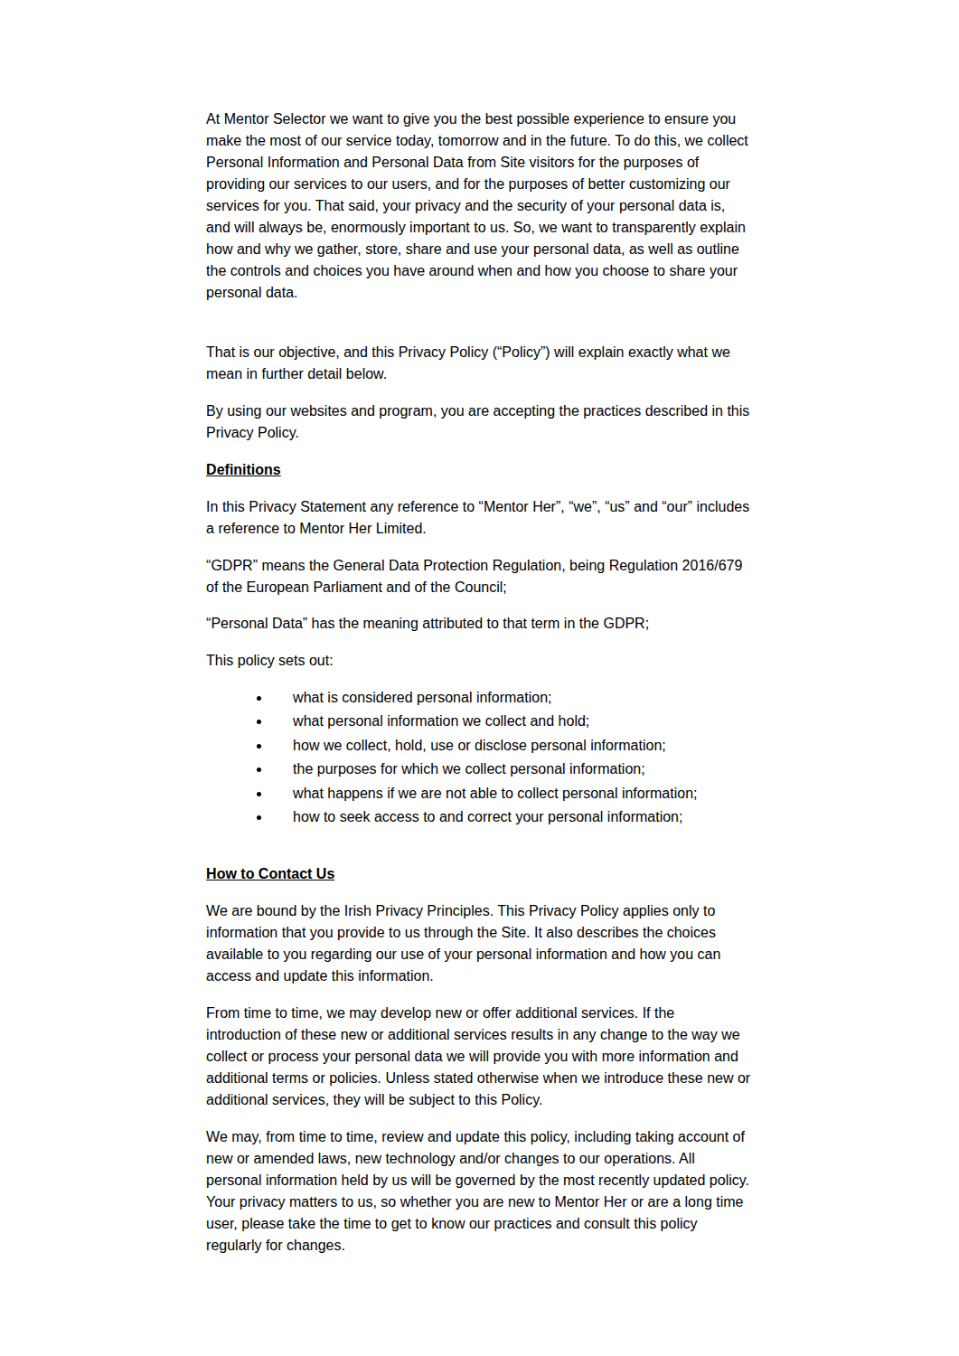At Mentor Selector we want to give you the best possible experience to ensure you make the most of our service today, tomorrow and in the future. To do this, we collect Personal Information and Personal Data from Site visitors for the purposes of providing our services to our users, and for the purposes of better customizing our services for you. That said, your privacy and the security of your personal data is, and will always be, enormously important to us. So, we want to transparently explain how and why we gather, store, share and use your personal data, as well as outline the controls and choices you have around when and how you choose to share your personal data.
That is our objective, and this Privacy Policy (“Policy”) will explain exactly what we mean in further detail below.
By using our websites and program, you are accepting the practices described in this Privacy Policy.
Definitions
In this Privacy Statement any reference to “Mentor Her”, “we”, “us” and “our” includes a reference to Mentor Her Limited.
“GDPR” means the General Data Protection Regulation, being Regulation 2016/679 of the European Parliament and of the Council;
“Personal Data” has the meaning attributed to that term in the GDPR;
This policy sets out:
what is considered personal information;
what personal information we collect and hold;
how we collect, hold, use or disclose personal information;
the purposes for which we collect personal information;
what happens if we are not able to collect personal information;
how to seek access to and correct your personal information;
How to Contact Us
We are bound by the Irish Privacy Principles. This Privacy Policy applies only to information that you provide to us through the Site. It also describes the choices available to you regarding our use of your personal information and how you can access and update this information.
From time to time, we may develop new or offer additional services. If the introduction of these new or additional services results in any change to the way we collect or process your personal data we will provide you with more information and additional terms or policies. Unless stated otherwise when we introduce these new or additional services, they will be subject to this Policy.
We may, from time to time, review and update this policy, including taking account of new or amended laws, new technology and/or changes to our operations. All personal information held by us will be governed by the most recently updated policy. Your privacy matters to us, so whether you are new to Mentor Her or are a long time user, please take the time to get to know our practices and consult this policy regularly for changes.